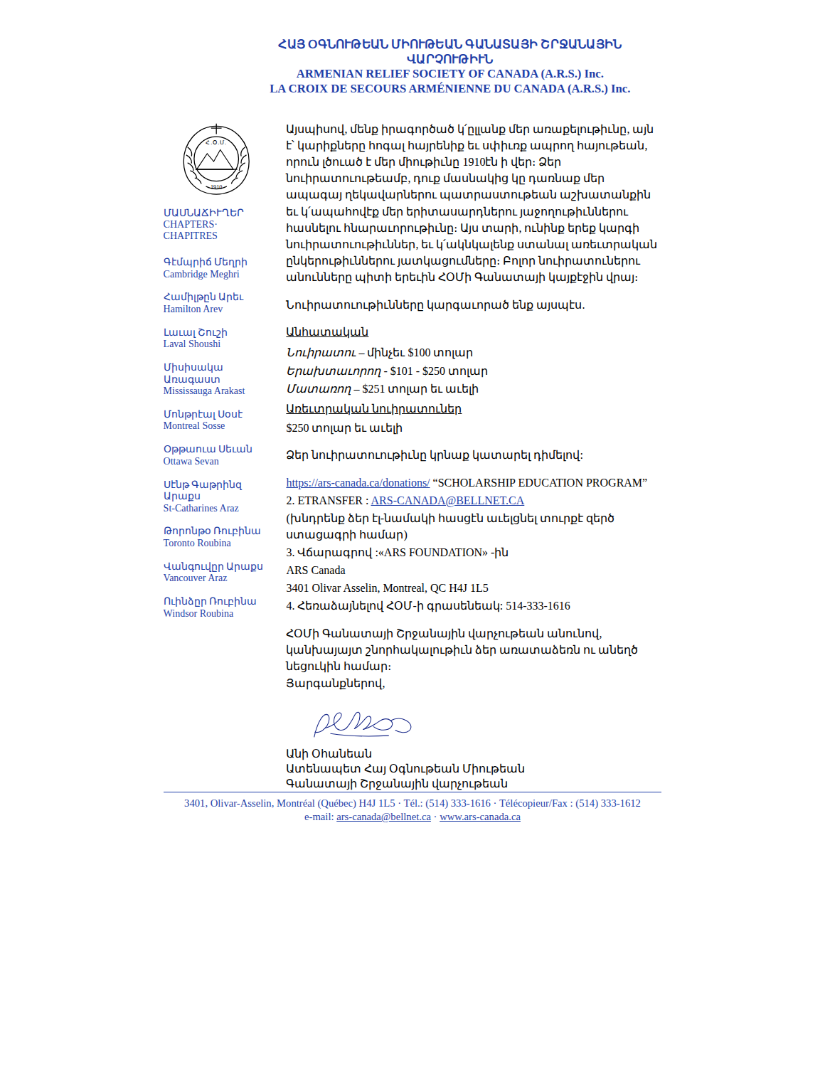ՀԱՅ ՕԳՆՈՒԹԵԱՆ ՄԻՈՒԹԵԱՆ ԳԱՆԱՏԱՅԻ ՇՐՋԱՆԱՅԻՆ ՎԱՐՉՈՒԹԻՒՆ
ARMENIAN RELIEF SOCIETY OF CANADA (A.R.S.) Inc.
LA CROIX DE SECOURS ARMÉNIENNE DU CANADA (A.R.S.) Inc.
Հ.Օ.Մ. 1910
ՄԱՍՆԱՃԻՒՂԵՐ CHAPTERS· CHAPITRES
Գէմպրիճ Մեղրի Cambridge Meghri
Համիլթըն Արեւ Hamilton Arev
Լաւալ Շուշի Laval Shoushi
Միսիսակա Առագաստ Mississauga Arakast
Մոնթրէալ Սօսէ Montreal Sosse
Օթթաուա Սեւան Ottawa Sevan
Սէնթ Գաթրինզ Արաքս St-Catharines Araz
Թորոնթօ Ռուբինա Toronto Roubina
Վանգուվըր Արաքս Vancouver Araz
Ուինձըր Ռուբինա Windsor Roubina
Այսպիսով, մենք իրագործած կ՛ըլլանք մեր առաքելութիւնը, այն է՝ կարիքները հոգալ հայրենիք եւ սփիւռք ապրող հայութեան, որուն լծուած է մեր միութիւնը 1910էն ի վեր։ Ձեր նուիրատուութեամբ, դուք մասնակից կը դառնաք մեր ապագայ ղեկավարներու պատրաստութեան աշխատանքին եւ կ՛ապահովէք մեր երիտասարդներու յաջողութիւններու հասնելու հնարաւորութիւնը։ Այս տարի, ունինք երեք կարգի նուիրատուութիւններ, եւ կ՛ակնկալենք ստանալ առեւտրական ընկերութիւններու յատկացումները։ Բոլոր նուիրատուներու անունները պիտի երեւին ՀՕՄի Գանատայի կայքէջին վրայ։
Նուիրատուութիւնները կարգաւորած ենք այսպէս.
Անհատական
Նուիրատու – մինչեւ $100 տոլար
Երախտաւորող - $101 - $250 տոլար
Մատառող – $251 տոլար եւ աւելի
Առեւտրական նուիրատուներ
$250 տոլար եւ աւելի
Ձեր նուիրատուութիւնը կրնաք կատարել դիմելով:
https://ars-canada.ca/donations/ “SCHOLARSHIP EDUCATION PROGRAM”
2. ETRANSFER : ARS-CANADA@BELLNET.CA
(խնդրենք ձեր էլ-նամակի հասցէն աւելցնել տուրքէ զերծ ստացագրի համար)
3. Վճարագրով :«ARS FOUNDATION» -ին
ARS Canada
3401 Olivar Asselin, Montreal, QC H4J 1L5
4. Հեռաձայնելով ՀՕՄ-ի գրասենեակ: 514-333-1616
ՀՕՄի Գանատայի Շրջանային վարչութեան անունով, կանխայայտ շնորհակալութիւն ձեր առատաձեռն ու անեղծ նեցուկին համար։
Յարգանքներով,
Անի Օհանեան
Ատենապետ Հայ Օգնութեան Միութեան
Գանատայի Շրջանային վարչութեան
3401, Olivar-Asselin, Montréal (Québec) H4J 1L5 · Tél.: (514) 333-1616 · Télécopieur/Fax : (514) 333-1612
e-mail: ars-canada@bellnet.ca · www.ars-canada.ca